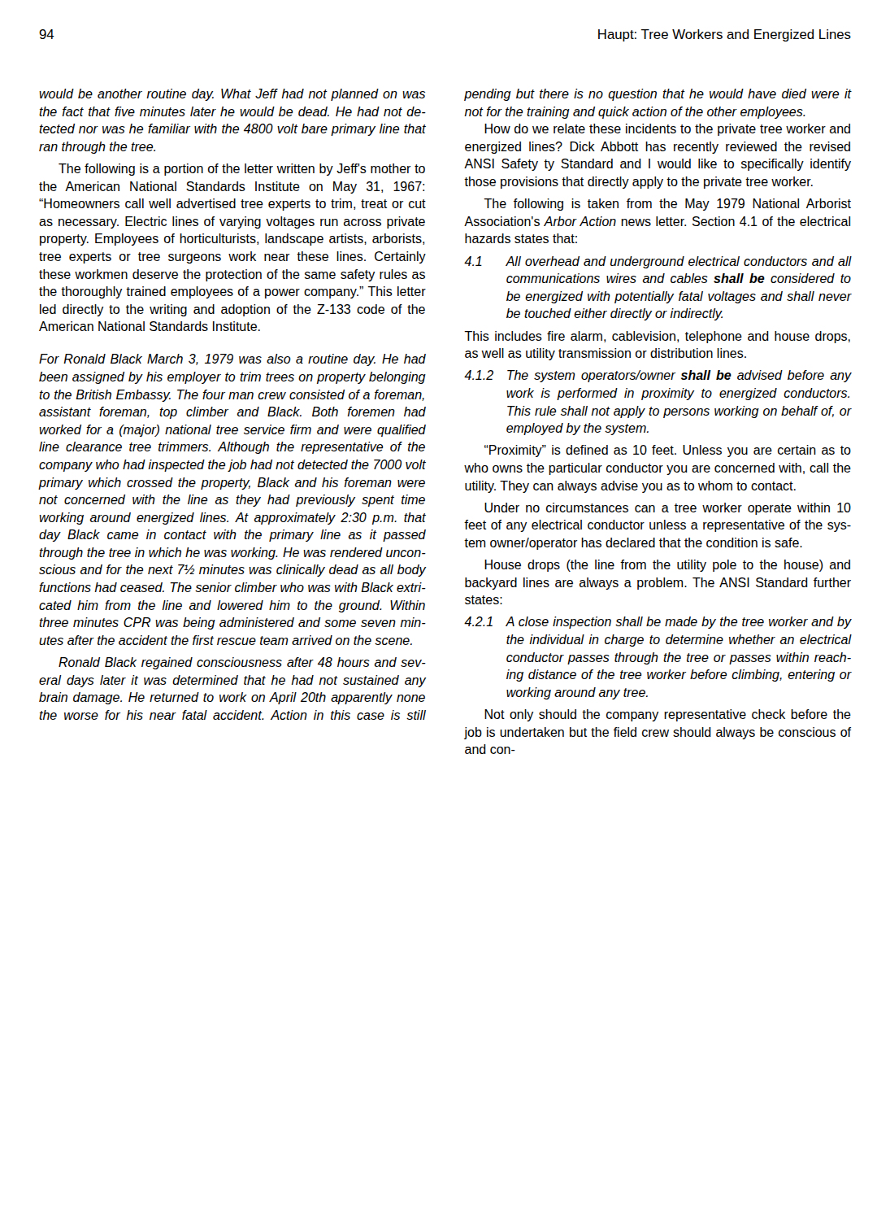94 Haupt: Tree Workers and Energized Lines
would be another routine day. What Jeff had not planned on was the fact that five minutes later he would be dead. He had not detected nor was he familiar with the 4800 volt bare primary line that ran through the tree.
The following is a portion of the letter written by Jeff's mother to the American National Standards Institute on May 31, 1967: “Homeowners call well advertised tree experts to trim, treat or cut as necessary. Electric lines of varying voltages run across private property. Employees of horticulturists, landscape artists, arborists, tree experts or tree surgeons work near these lines. Certainly these workmen deserve the protection of the same safety rules as the thoroughly trained employees of a power company.” This letter led directly to the writing and adoption of the Z-133 code of the American National Standards Institute.
For Ronald Black March 3, 1979 was also a routine day. He had been assigned by his employer to trim trees on property belonging to the British Embassy. The four man crew consisted of a foreman, assistant foreman, top climber and Black. Both foremen had worked for a (major) national tree service firm and were qualified line clearance tree trimmers. Although the representative of the company who had inspected the job had not detected the 7000 volt primary which crossed the property, Black and his foreman were not concerned with the line as they had previously spent time working around energized lines. At approximately 2:30 p.m. that day Black came in contact with the primary line as it passed through the tree in which he was working. He was rendered unconscious and for the next 7½ minutes was clinically dead as all body functions had ceased. The senior climber who was with Black extricated him from the line and lowered him to the ground. Within three minutes CPR was being administered and some seven minutes after the accident the first rescue team arrived on the scene.
Ronald Black regained consciousness after 48 hours and several days later it was determined that he had not sustained any brain damage. He returned to work on April 20th apparently none the worse for his near fatal accident. Action in this case is still pending but there is no question that he would have died were it not for the training and quick action of the other employees.
How do we relate these incidents to the private tree worker and energized lines? Dick Abbott has recently reviewed the revised ANSI Safety ty Standard and I would like to specifically identify those provisions that directly apply to the private tree worker.
The following is taken from the May 1979 National Arborist Association's Arbor Action news letter. Section 4.1 of the electrical hazards states that:
4.1 All overhead and underground electrical conductors and all communications wires and cables shall be considered to be energized with potentially fatal voltages and shall never be touched either directly or indirectly.
This includes fire alarm, cablevision, telephone and house drops, as well as utility transmission or distribution lines.
4.1.2 The system operators/owner shall be advised before any work is performed in proximity to energized conductors. This rule shall not apply to persons working on behalf of, or employed by the system.
“Proximity” is defined as 10 feet. Unless you are certain as to who owns the particular conductor you are concerned with, call the utility. They can always advise you as to whom to contact.
Under no circumstances can a tree worker operate within 10 feet of any electrical conductor unless a representative of the system owner/operator has declared that the condition is safe.
House drops (the line from the utility pole to the house) and backyard lines are always a problem. The ANSI Standard further states:
4.2.1 A close inspection shall be made by the tree worker and by the individual in charge to determine whether an electrical conductor passes through the tree or passes within reaching distance of the tree worker before climbing, entering or working around any tree.
Not only should the company representative check before the job is undertaken but the field crew should always be conscious of and con-